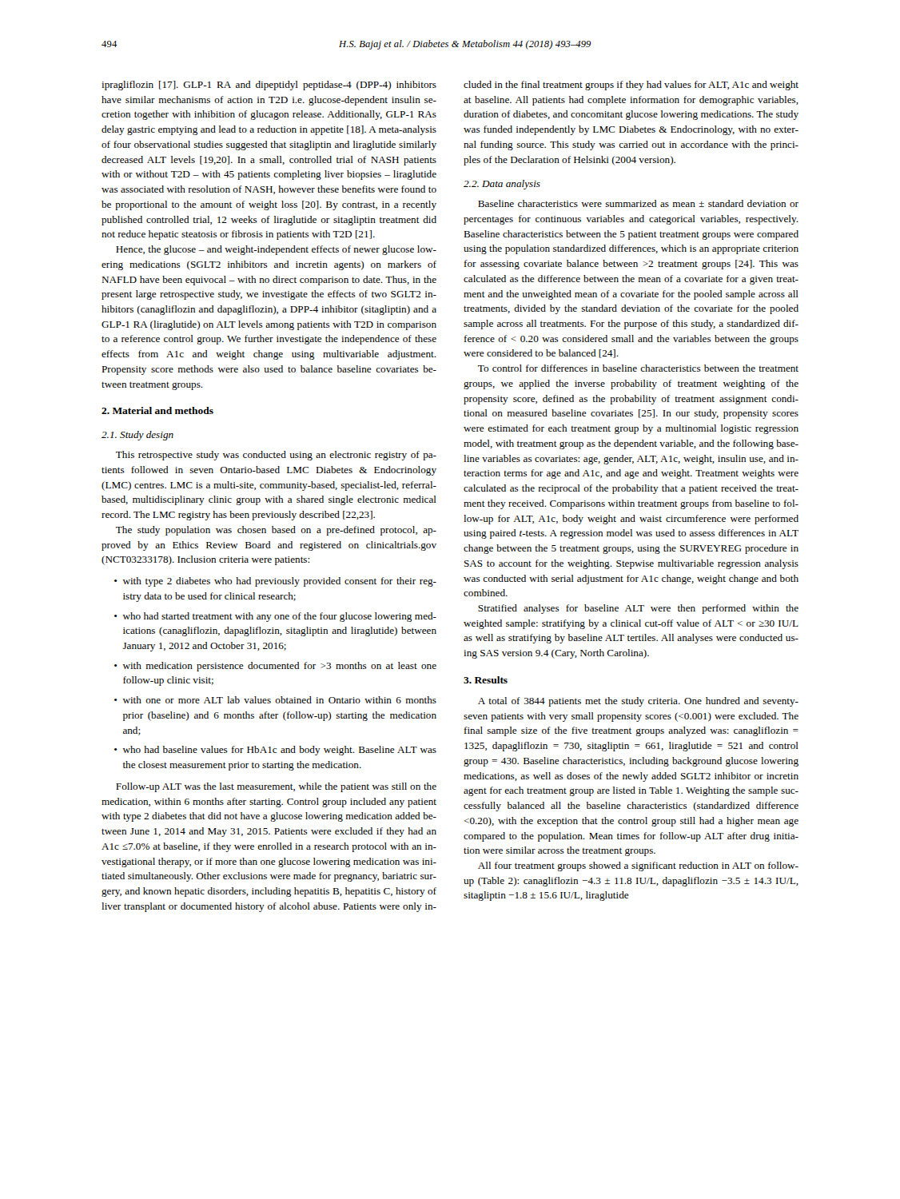494 H.S. Bajaj et al. / Diabetes & Metabolism 44 (2018) 493–499
ipragliflozin [17]. GLP-1 RA and dipeptidyl peptidase-4 (DPP-4) inhibitors have similar mechanisms of action in T2D i.e. glucose-dependent insulin secretion together with inhibition of glucagon release. Additionally, GLP-1 RAs delay gastric emptying and lead to a reduction in appetite [18]. A meta-analysis of four observational studies suggested that sitagliptin and liraglutide similarly decreased ALT levels [19,20]. In a small, controlled trial of NASH patients with or without T2D – with 45 patients completing liver biopsies – liraglutide was associated with resolution of NASH, however these benefits were found to be proportional to the amount of weight loss [20]. By contrast, in a recently published controlled trial, 12 weeks of liraglutide or sitagliptin treatment did not reduce hepatic steatosis or fibrosis in patients with T2D [21].
Hence, the glucose – and weight-independent effects of newer glucose lowering medications (SGLT2 inhibitors and incretin agents) on markers of NAFLD have been equivocal – with no direct comparison to date. Thus, in the present large retrospective study, we investigate the effects of two SGLT2 inhibitors (canagliflozin and dapagliflozin), a DPP-4 inhibitor (sitagliptin) and a GLP-1 RA (liraglutide) on ALT levels among patients with T2D in comparison to a reference control group. We further investigate the independence of these effects from A1c and weight change using multivariable adjustment. Propensity score methods were also used to balance baseline covariates between treatment groups.
2. Material and methods
2.1. Study design
This retrospective study was conducted using an electronic registry of patients followed in seven Ontario-based LMC Diabetes & Endocrinology (LMC) centres. LMC is a multi-site, community-based, specialist-led, referral-based, multidisciplinary clinic group with a shared single electronic medical record. The LMC registry has been previously described [22,23].
The study population was chosen based on a pre-defined protocol, approved by an Ethics Review Board and registered on clinicaltrials.gov (NCT03233178). Inclusion criteria were patients:
with type 2 diabetes who had previously provided consent for their registry data to be used for clinical research;
who had started treatment with any one of the four glucose lowering medications (canagliflozin, dapagliflozin, sitagliptin and liraglutide) between January 1, 2012 and October 31, 2016;
with medication persistence documented for >3 months on at least one follow-up clinic visit;
with one or more ALT lab values obtained in Ontario within 6 months prior (baseline) and 6 months after (follow-up) starting the medication and;
who had baseline values for HbA1c and body weight. Baseline ALT was the closest measurement prior to starting the medication.
Follow-up ALT was the last measurement, while the patient was still on the medication, within 6 months after starting. Control group included any patient with type 2 diabetes that did not have a glucose lowering medication added between June 1, 2014 and May 31, 2015. Patients were excluded if they had an A1c ≤7.0% at baseline, if they were enrolled in a research protocol with an investigational therapy, or if more than one glucose lowering medication was initiated simultaneously. Other exclusions were made for pregnancy, bariatric surgery, and known hepatic disorders, including hepatitis B, hepatitis C, history of liver transplant or documented history of alcohol abuse. Patients were only included in the final treatment groups if they had values for ALT, A1c and weight at baseline. All patients had complete information for demographic variables, duration of diabetes, and concomitant glucose lowering medications. The study was funded independently by LMC Diabetes & Endocrinology, with no external funding source. This study was carried out in accordance with the principles of the Declaration of Helsinki (2004 version).
2.2. Data analysis
Baseline characteristics were summarized as mean ± standard deviation or percentages for continuous variables and categorical variables, respectively. Baseline characteristics between the 5 patient treatment groups were compared using the population standardized differences, which is an appropriate criterion for assessing covariate balance between >2 treatment groups [24]. This was calculated as the difference between the mean of a covariate for a given treatment and the unweighted mean of a covariate for the pooled sample across all treatments, divided by the standard deviation of the covariate for the pooled sample across all treatments. For the purpose of this study, a standardized difference of < 0.20 was considered small and the variables between the groups were considered to be balanced [24].
To control for differences in baseline characteristics between the treatment groups, we applied the inverse probability of treatment weighting of the propensity score, defined as the probability of treatment assignment conditional on measured baseline covariates [25]. In our study, propensity scores were estimated for each treatment group by a multinomial logistic regression model, with treatment group as the dependent variable, and the following baseline variables as covariates: age, gender, ALT, A1c, weight, insulin use, and interaction terms for age and A1c, and age and weight. Treatment weights were calculated as the reciprocal of the probability that a patient received the treatment they received. Comparisons within treatment groups from baseline to follow-up for ALT, A1c, body weight and waist circumference were performed using paired t-tests. A regression model was used to assess differences in ALT change between the 5 treatment groups, using the SURVEYREG procedure in SAS to account for the weighting. Stepwise multivariable regression analysis was conducted with serial adjustment for A1c change, weight change and both combined.
Stratified analyses for baseline ALT were then performed within the weighted sample: stratifying by a clinical cut-off value of ALT < or ≥30 IU/L as well as stratifying by baseline ALT tertiles. All analyses were conducted using SAS version 9.4 (Cary, North Carolina).
3. Results
A total of 3844 patients met the study criteria. One hundred and seventy-seven patients with very small propensity scores (<0.001) were excluded. The final sample size of the five treatment groups analyzed was: canagliflozin = 1325, dapagliflozin = 730, sitagliptin = 661, liraglutide = 521 and control group = 430. Baseline characteristics, including background glucose lowering medications, as well as doses of the newly added SGLT2 inhibitor or incretin agent for each treatment group are listed in Table 1. Weighting the sample successfully balanced all the baseline characteristics (standardized difference <0.20), with the exception that the control group still had a higher mean age compared to the population. Mean times for follow-up ALT after drug initiation were similar across the treatment groups.
All four treatment groups showed a significant reduction in ALT on follow-up (Table 2): canagliflozin −4.3 ± 11.8 IU/L, dapagliflozin −3.5 ± 14.3 IU/L, sitagliptin −1.8 ± 15.6 IU/L, liraglutide